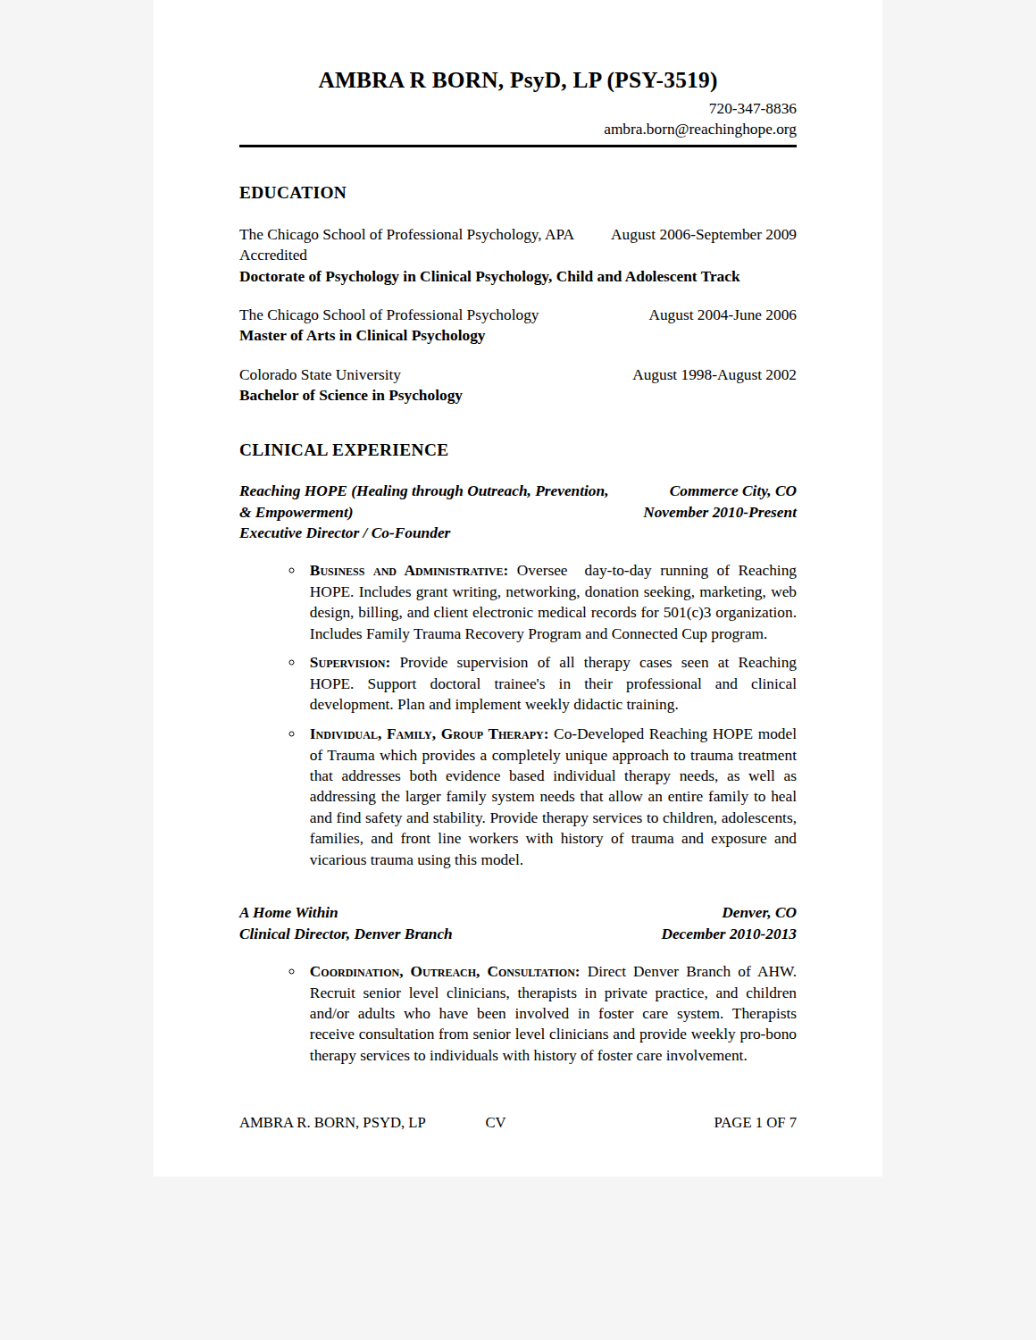AMBRA R BORN, PsyD, LP (PSY-3519)
720-347-8836
ambra.born@reachinghope.org
EDUCATION
The Chicago School of Professional Psychology, APA Accredited August 2006-September 2009
Doctorate of Psychology in Clinical Psychology, Child and Adolescent Track
The Chicago School of Professional Psychology August 2004-June 2006
Master of Arts in Clinical Psychology
Colorado State University August 1998-August 2002
Bachelor of Science in Psychology
CLINICAL EXPERIENCE
Reaching HOPE (Healing through Outreach, Prevention, & Empowerment)
Executive Director / Co-Founder Commerce City, CO
November 2010-Present
Business and Administrative: Oversee day-to-day running of Reaching HOPE. Includes grant writing, networking, donation seeking, marketing, web design, billing, and client electronic medical records for 501(c)3 organization. Includes Family Trauma Recovery Program and Connected Cup program.
Supervision: Provide supervision of all therapy cases seen at Reaching HOPE. Support doctoral trainee's in their professional and clinical development. Plan and implement weekly didactic training.
Individual, Family, Group Therapy: Co-Developed Reaching HOPE model of Trauma which provides a completely unique approach to trauma treatment that addresses both evidence based individual therapy needs, as well as addressing the larger family system needs that allow an entire family to heal and find safety and stability. Provide therapy services to children, adolescents, families, and front line workers with history of trauma and exposure and vicarious trauma using this model.
A Home Within
Clinical Director, Denver Branch Denver, CO
December 2010-2013
Coordination, Outreach, Consultation: Direct Denver Branch of AHW. Recruit senior level clinicians, therapists in private practice, and children and/or adults who have been involved in foster care system. Therapists receive consultation from senior level clinicians and provide weekly pro-bono therapy services to individuals with history of foster care involvement.
Ambra R. Born, PsyD, LP CV Page 1 of 7